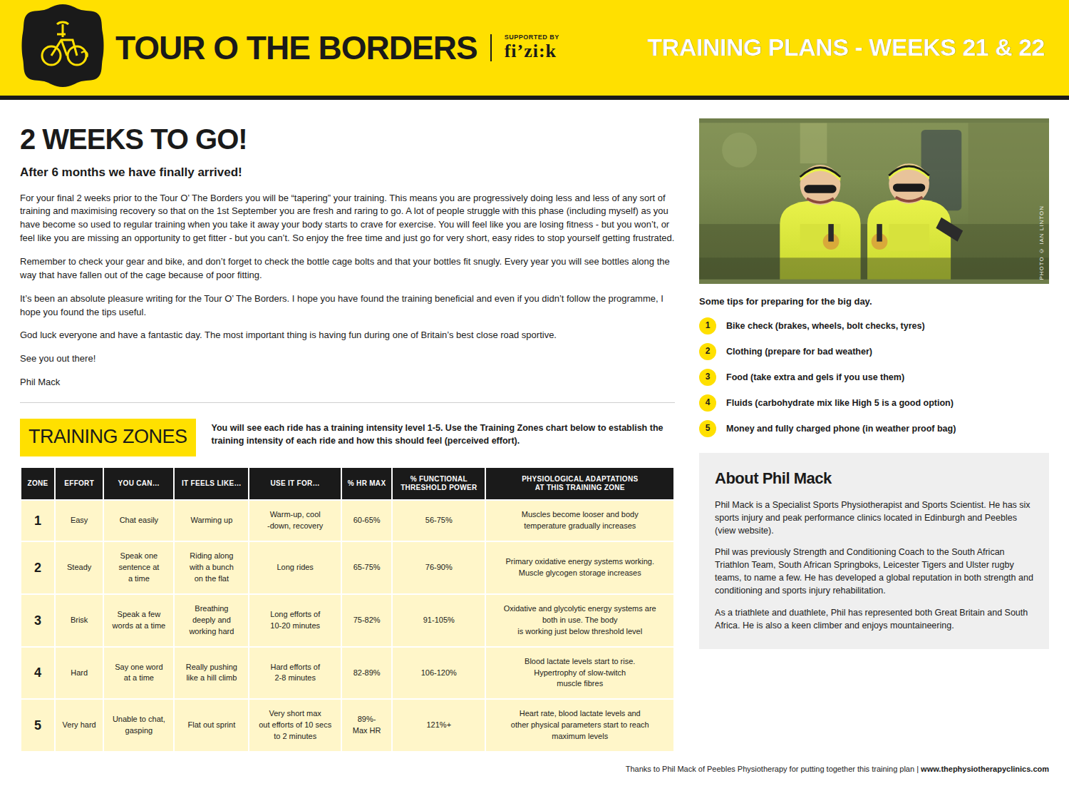TOUR O THE BORDERS
SUPPORTED BY
fi’zi:k
TRAINING PLANS - WEEKS 21 & 22
2 WEEKS TO GO!
After 6 months we have finally arrived!
For your final 2 weeks prior to the Tour O’ The Borders you will be “tapering” your training. This means you are progressively doing less and less of any sort of training and maximising recovery so that on the 1st September you are fresh and raring to go. A lot of people struggle with this phase (including myself) as you have become so used to regular training when you take it away your body starts to crave for exercise. You will feel like you are losing fitness - but you won’t, or feel like you are missing an opportunity to get fitter - but you can’t. So enjoy the free time and just go for very short, easy rides to stop yourself getting frustrated.
Remember to check your gear and bike, and don’t forget to check the bottle cage bolts and that your bottles fit snugly. Every year you will see bottles along the way that have fallen out of the cage because of poor fitting.
It’s been an absolute pleasure writing for the Tour O’ The Borders. I hope you have found the training beneficial and even if you didn’t follow the programme, I hope you found the tips useful.
God luck everyone and have a fantastic day. The most important thing is having fun during one of Britain’s best close road sportive.
See you out there!
Phil Mack
TRAINING ZONES
You will see each ride has a training intensity level 1-5. Use the Training Zones chart below to establish the training intensity of each ride and how this should feel (perceived effort).
| ZONE | EFFORT | YOU CAN… | IT FEELS LIKE… | USE IT FOR… | % HR MAX | % FUNCTIONAL THRESHOLD POWER | PHYSIOLOGICAL ADAPTATIONS AT THIS TRAINING ZONE |
| --- | --- | --- | --- | --- | --- | --- | --- |
| 1 | Easy | Chat easily | Warming up | Warm-up, cool -down, recovery | 60-65% | 56-75% | Muscles become looser and body temperature gradually increases |
| 2 | Steady | Speak one sentence at a time | Riding along with a bunch on the flat | Long rides | 65-75% | 76-90% | Primary oxidative energy systems working. Muscle glycogen storage increases |
| 3 | Brisk | Speak a few words at a time | Breathing deeply and working hard | Long efforts of 10-20 minutes | 75-82% | 91-105% | Oxidative and glycolytic energy systems are both in use. The body is working just below threshold level |
| 4 | Hard | Say one word at a time | Really pushing like a hill climb | Hard efforts of 2-8 minutes | 82-89% | 106-120% | Blood lactate levels start to rise. Hypertrophy of slow-twitch muscle fibres |
| 5 | Very hard | Unable to chat, gasping | Flat out sprint | Very short max out efforts of 10 secs to 2 minutes | 89%- Max HR | 121%+ | Heart rate, blood lactate levels and other physical parameters start to reach maximum levels |
PHOTO © IAN LINTON
Some tips for preparing for the big day.
1 Bike check (brakes, wheels, bolt checks, tyres)
2 Clothing (prepare for bad weather)
3 Food (take extra and gels if you use them)
4 Fluids (carbohydrate mix like High 5 is a good option)
5 Money and fully charged phone (in weather proof bag)
About Phil Mack
Phil Mack is a Specialist Sports Physiotherapist and Sports Scientist. He has six sports injury and peak performance clinics located in Edinburgh and Peebles (view website).
Phil was previously Strength and Conditioning Coach to the South African Triathlon Team, South African Springboks, Leicester Tigers and Ulster rugby teams, to name a few. He has developed a global reputation in both strength and conditioning and sports injury rehabilitation.
As a triathlete and duathlete, Phil has represented both Great Britain and South Africa. He is also a keen climber and enjoys mountaineering.
Thanks to Phil Mack of Peebles Physiotherapy for putting together this training plan | www.thephysiotherapyclinics.com